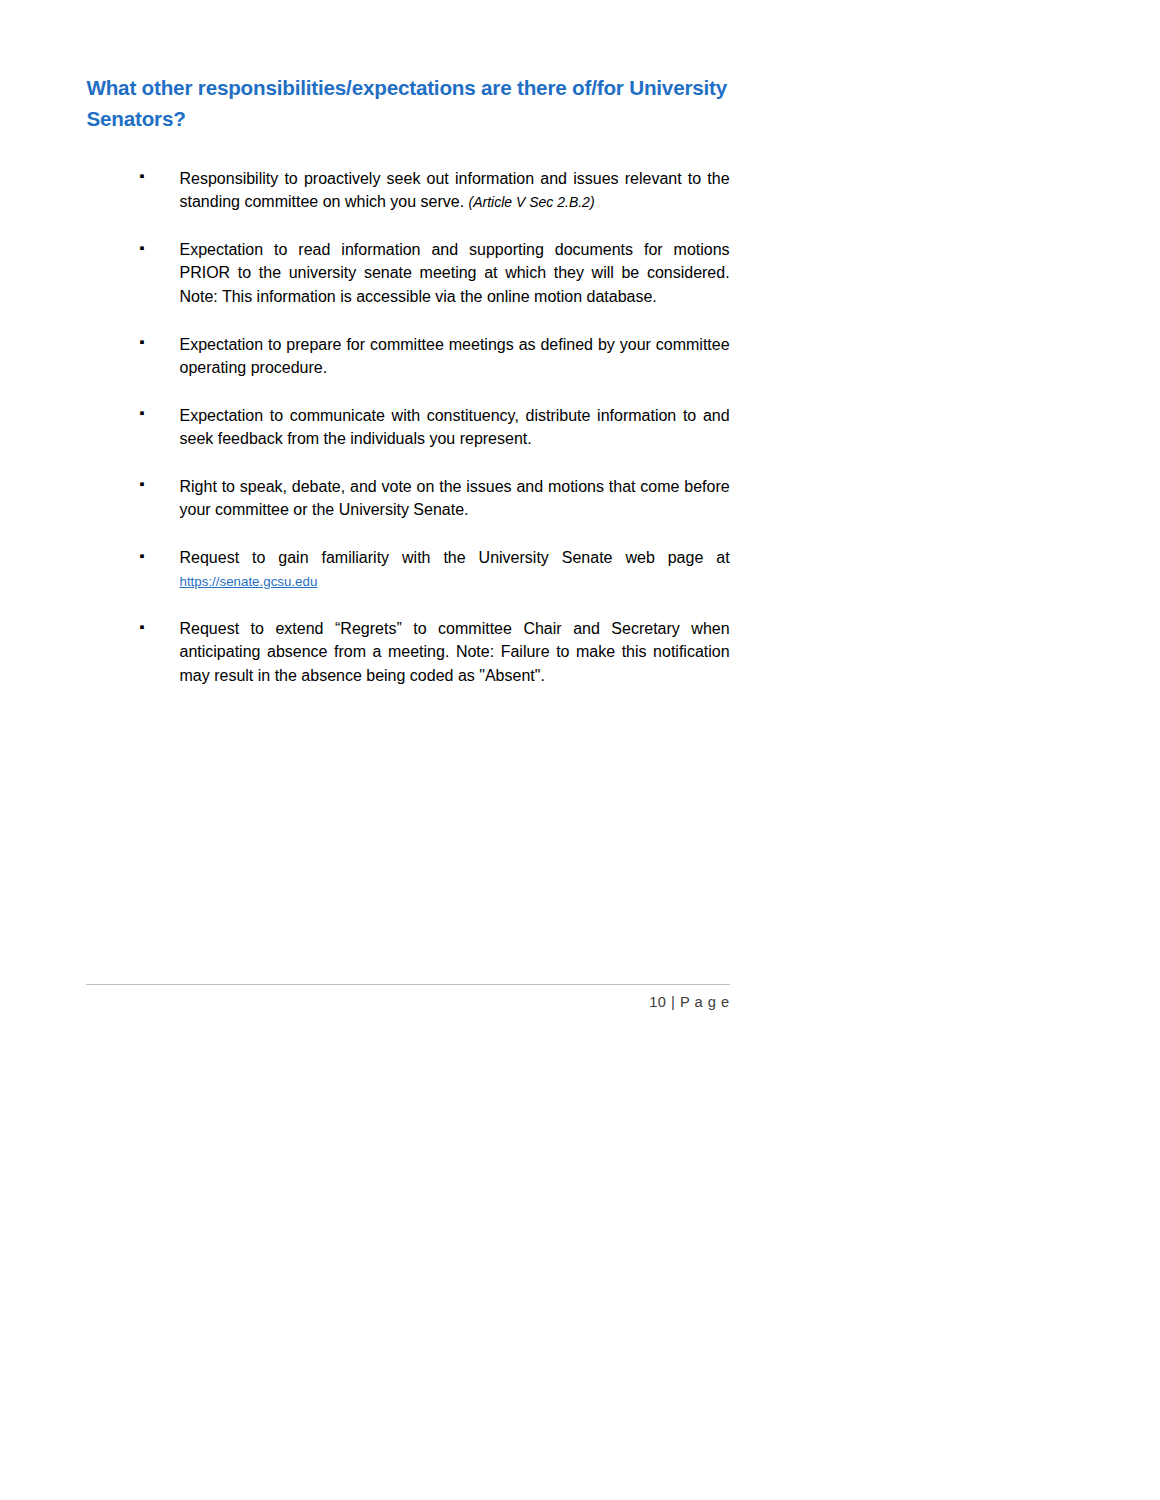What other responsibilities/expectations are there of/for University Senators?
Responsibility to proactively seek out information and issues relevant to the standing committee on which you serve. (Article V Sec 2.B.2)
Expectation to read information and supporting documents for motions PRIOR to the university senate meeting at which they will be considered. Note: This information is accessible via the online motion database.
Expectation to prepare for committee meetings as defined by your committee operating procedure.
Expectation to communicate with constituency, distribute information to and seek feedback from the individuals you represent.
Right to speak, debate, and vote on the issues and motions that come before your committee or the University Senate.
Request to gain familiarity with the University Senate web page at https://senate.gcsu.edu
Request to extend “Regrets” to committee Chair and Secretary when anticipating absence from a meeting. Note: Failure to make this notification may result in the absence being coded as "Absent".
10 | P a g e